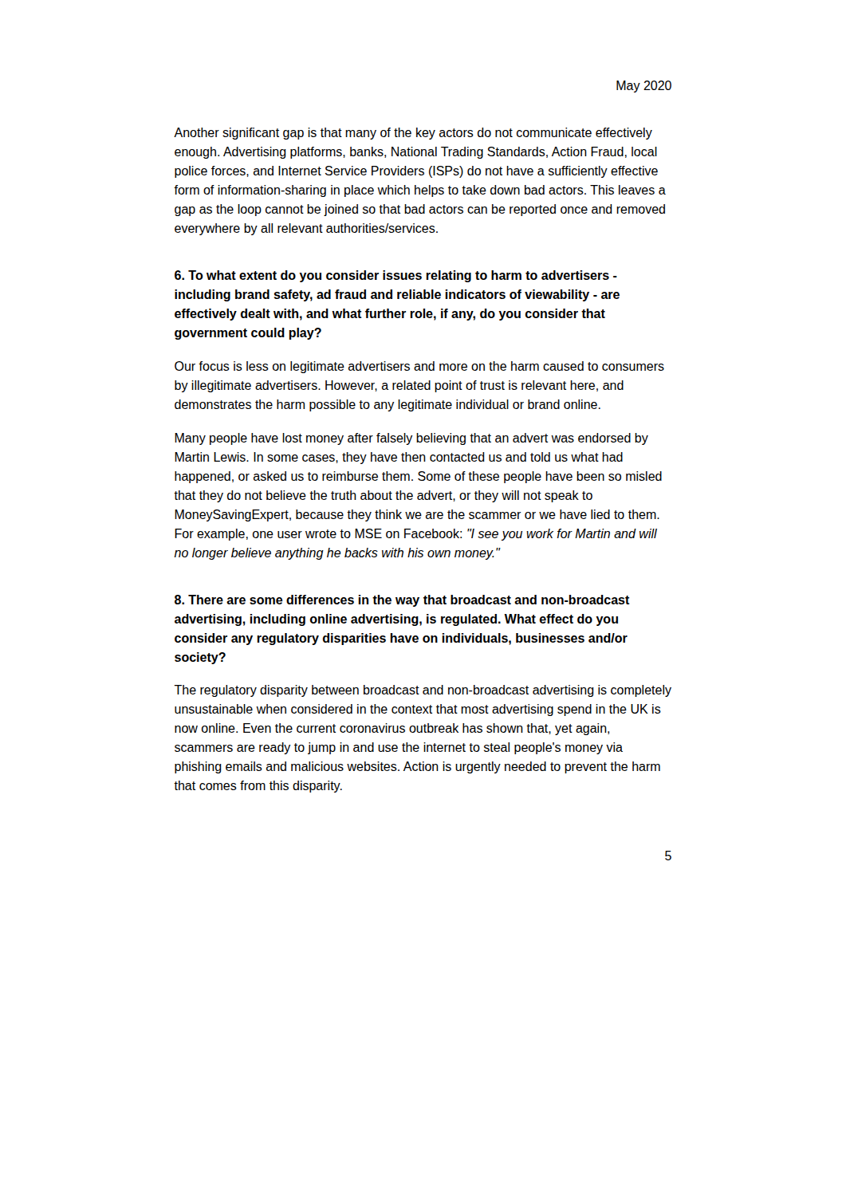May 2020
Another significant gap is that many of the key actors do not communicate effectively enough. Advertising platforms, banks, National Trading Standards, Action Fraud, local police forces, and Internet Service Providers (ISPs) do not have a sufficiently effective form of information-sharing in place which helps to take down bad actors. This leaves a gap as the loop cannot be joined so that bad actors can be reported once and removed everywhere by all relevant authorities/services.
6. To what extent do you consider issues relating to harm to advertisers - including brand safety, ad fraud and reliable indicators of viewability - are effectively dealt with, and what further role, if any, do you consider that government could play?
Our focus is less on legitimate advertisers and more on the harm caused to consumers by illegitimate advertisers. However, a related point of trust is relevant here, and demonstrates the harm possible to any legitimate individual or brand online.
Many people have lost money after falsely believing that an advert was endorsed by Martin Lewis. In some cases, they have then contacted us and told us what had happened, or asked us to reimburse them. Some of these people have been so misled that they do not believe the truth about the advert, or they will not speak to MoneySavingExpert, because they think we are the scammer or we have lied to them. For example, one user wrote to MSE on Facebook: "I see you work for Martin and will no longer believe anything he backs with his own money."
8. There are some differences in the way that broadcast and non-broadcast advertising, including online advertising, is regulated. What effect do you consider any regulatory disparities have on individuals, businesses and/or society?
The regulatory disparity between broadcast and non-broadcast advertising is completely unsustainable when considered in the context that most advertising spend in the UK is now online. Even the current coronavirus outbreak has shown that, yet again, scammers are ready to jump in and use the internet to steal people's money via phishing emails and malicious websites. Action is urgently needed to prevent the harm that comes from this disparity.
5